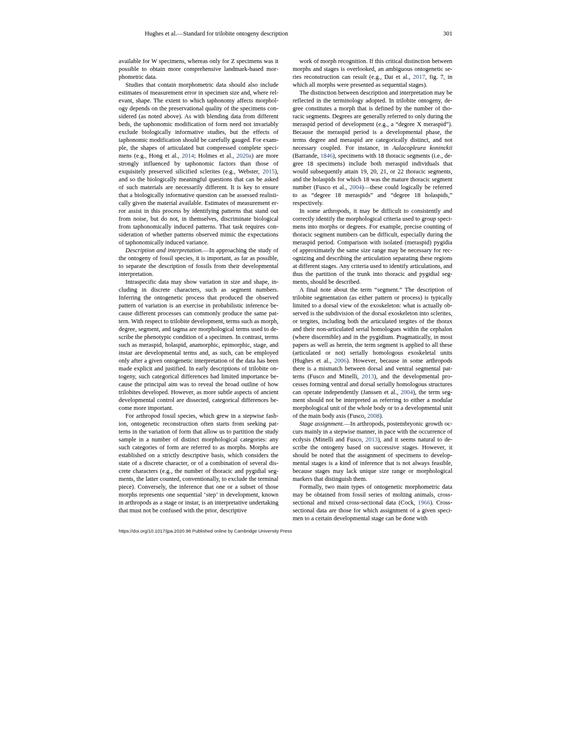Hughes et al.—Standard for trilobite ontogeny description
301
available for W specimens, whereas only for Z specimens was it possible to obtain more comprehensive landmark-based morphometric data.
Studies that contain morphometric data should also include estimates of measurement error in specimen size and, where relevant, shape. The extent to which taphonomy affects morphology depends on the preservational quality of the specimens considered (as noted above). As with blending data from different beds, the taphonomic modification of form need not invariably exclude biologically informative studies, but the effects of taphonomic modification should be carefully gauged. For example, the shapes of articulated but compressed complete specimens (e.g., Hong et al., 2014; Holmes et al., 2020a) are more strongly influenced by taphonomic factors than those of exquisitely preserved silicified sclerites (e.g., Webster, 2015), and so the biologically meaningful questions that can be asked of such materials are necessarily different. It is key to ensure that a biologically informative question can be assessed realistically given the material available. Estimates of measurement error assist in this process by identifying patterns that stand out from noise, but do not, in themselves, discriminate biological from taphonomically induced patterns. That task requires consideration of whether patterns observed mimic the expectations of taphonomically induced variance.
Description and interpretation.—In approaching the study of the ontogeny of fossil species, it is important, as far as possible, to separate the description of fossils from their developmental interpretation.
Intraspecific data may show variation in size and shape, including in discrete characters, such as segment numbers. Inferring the ontogenetic process that produced the observed pattern of variation is an exercise in probabilistic inference because different processes can commonly produce the same pattern. With respect to trilobite development, terms such as morph, degree, segment, and tagma are morphological terms used to describe the phenotypic condition of a specimen. In contrast, terms such as meraspid, holaspid, anamorphic, epimorphic, stage, and instar are developmental terms and, as such, can be employed only after a given ontogenetic interpretation of the data has been made explicit and justified. In early descriptions of trilobite ontogeny, such categorical differences had limited importance because the principal aim was to reveal the broad outline of how trilobites developed. However, as more subtle aspects of ancient developmental control are dissected, categorical differences become more important.
For arthropod fossil species, which grew in a stepwise fashion, ontogenetic reconstruction often starts from seeking patterns in the variation of form that allow us to partition the study sample in a number of distinct morphological categories: any such categories of form are referred to as morphs. Morphs are established on a strictly descriptive basis, which considers the state of a discrete character, or of a combination of several discrete characters (e.g., the number of thoracic and pygidial segments, the latter counted, conventionally, to exclude the terminal piece). Conversely, the inference that one or a subset of those morphs represents one sequential ‘step’ in development, known in arthropods as a stage or instar, is an interpretative undertaking that must not be confused with the prior, descriptive
work of morph recognition. If this critical distinction between morphs and stages is overlooked, an ambiguous ontogenetic series reconstruction can result (e.g., Dai et al., 2017, fig. 7, in which all morphs were presented as sequential stages).
The distinction between description and interpretation may be reflected in the terminology adopted. In trilobite ontogeny, degree constitutes a morph that is defined by the number of thoracic segments. Degrees are generally referred to only during the meraspid period of development (e.g., a “degree X meraspid”). Because the meraspid period is a developmental phase, the terms degree and meraspid are categorically distinct, and not necessary coupled. For instance, in Aulacopleura koninckii (Barrande, 1846), specimens with 18 thoracic segments (i.e., degree 18 specimens) include both meraspid individuals that would subsequently attain 19, 20, 21, or 22 thoracic segments, and the holaspids for which 18 was the mature thoracic segment number (Fusco et al., 2004)—these could logically be referred to as “degree 18 meraspids” and “degree 18 holaspids,” respectively.
In some arthropods, it may be difficult to consistently and correctly identify the morphological criteria used to group specimens into morphs or degrees. For example, precise counting of thoracic segment numbers can be difficult, especially during the meraspid period. Comparison with isolated (meraspid) pygidia of approximately the same size range may be necessary for recognizing and describing the articulation separating these regions at different stages. Any criteria used to identify articulations, and thus the partition of the trunk into thoracic and pygidial segments, should be described.
A final note about the term “segment.” The description of trilobite segmentation (as either pattern or process) is typically limited to a dorsal view of the exoskeleton: what is actually observed is the subdivision of the dorsal exoskeleton into sclerites, or tergites, including both the articulated tergites of the thorax and their non-articulated serial homologues within the cephalon (where discernible) and in the pygidium. Pragmatically, in most papers as well as herein, the term segment is applied to all these (articulated or not) serially homologous exoskeletal units (Hughes et al., 2006). However, because in some arthropods there is a mismatch between dorsal and ventral segmental patterns (Fusco and Minelli, 2013), and the developmental processes forming ventral and dorsal serially homologous structures can operate independently (Janssen et al., 2004), the term segment should not be interpreted as referring to either a modular morphological unit of the whole body or to a developmental unit of the main body axis (Fusco, 2008).
Stage assignment.—In arthropods, postembryonic growth occurs mainly in a stepwise manner, in pace with the occurrence of ecdysis (Minelli and Fusco, 2013), and it seems natural to describe the ontogeny based on successive stages. However, it should be noted that the assignment of specimens to developmental stages is a kind of inference that is not always feasible, because stages may lack unique size range or morphological markers that distinguish them.
Formally, two main types of ontogenetic morphometric data may be obtained from fossil series of molting animals, cross-sectional and mixed cross-sectional data (Cock, 1966). Cross-sectional data are those for which assignment of a given specimen to a certain developmental stage can be done with
https://doi.org/10.1017/jpa.2020.96 Published online by Cambridge University Press